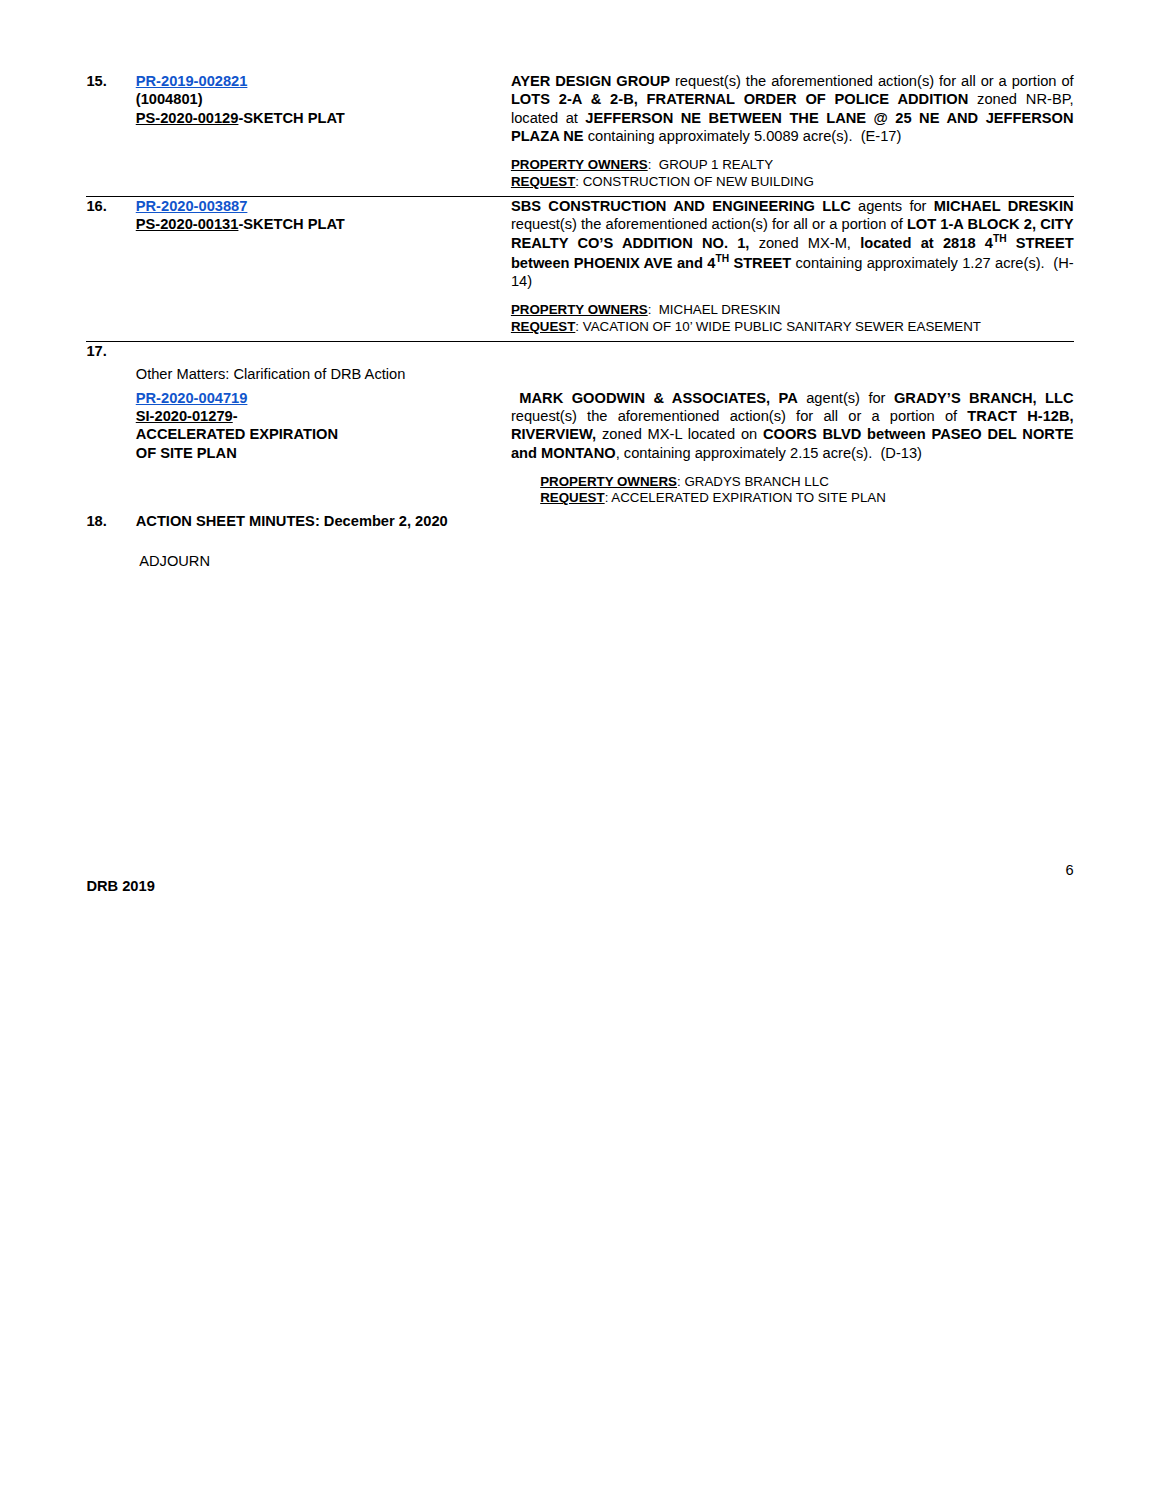| 15. | PR-2019-002821 (1004801) PS-2020-00129 -SKETCH PLAT | AYER DESIGN GROUP request(s) the aforementioned action(s) for all or a portion of LOTS 2-A & 2-B, FRATERNAL ORDER OF POLICE ADDITION zoned NR-BP, located at JEFFERSON NE BETWEEN THE LANE @ 25 NE AND JEFFERSON PLAZA NE containing approximately 5.0089 acre(s). (E-17) PROPERTY OWNERS : GROUP 1 REALTY REQUEST : CONSTRUCTION OF NEW BUILDING |
| 16. | PR-2020-003887 PS-2020-00131 -SKETCH PLAT | SBS CONSTRUCTION AND ENGINEERING LLC agents for MICHAEL DRESKIN request(s) the aforementioned action(s) for all or a portion of LOT 1-A BLOCK 2, CITY REALTY CO’S ADDITION NO. 1, zoned MX-M, located at 2818 4 TH STREET between PHOENIX AVE and 4 TH STREET containing approximately 1.27 acre(s). (H-14) PROPERTY OWNERS : MICHAEL DRESKIN REQUEST : VACATION OF 10’ WIDE PUBLIC SANITARY SEWER EASEMENT |
| 17. | |
| | Other Matters: Clarification of DRB Action |
| | PR-2020-004719 SI-2020-01279 - ACCELERATED EXPIRATION OF SITE PLAN | MARK GOODWIN & ASSOCIATES, PA agent(s) for GRADY’S BRANCH, LLC request(s) the aforementioned action(s) for all or a portion of TRACT H-12B, RIVERVIEW, zoned MX-L located on COORS BLVD between PASEO DEL NORTE and MONTANO , containing approximately 2.15 acre(s). (D-13) PROPERTY OWNERS : GRADYS BRANCH LLC REQUEST : ACCELERATED EXPIRATION TO SITE PLAN |
| 18. | ACTION SHEET MINUTES: December 2, 2020 |
ADJOURN
DRB 2019 6